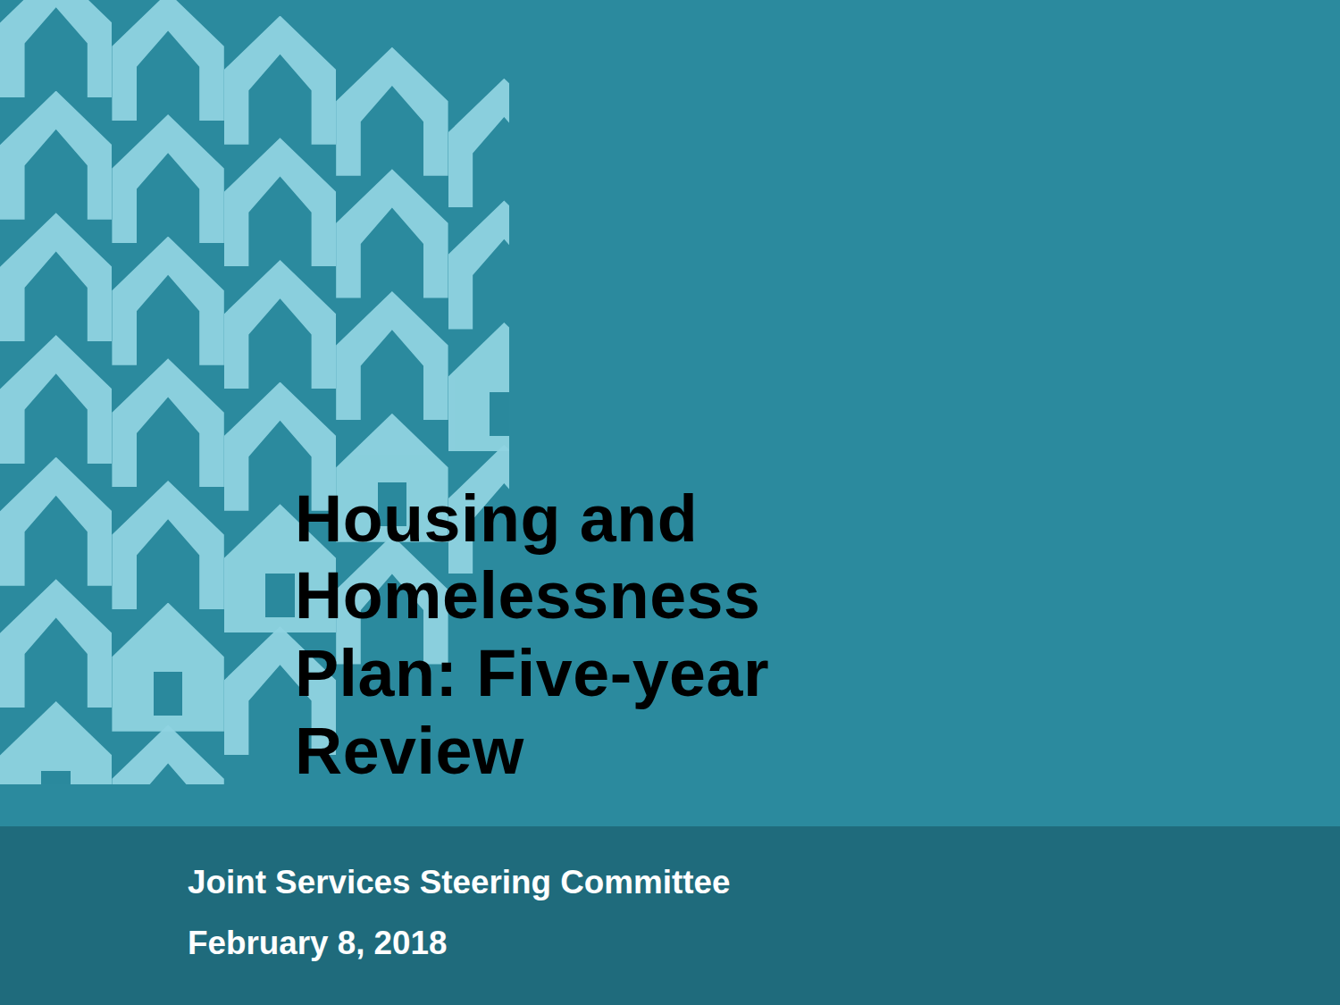Housing and Homelessness Plan: Five-year Review
Joint Services Steering Committee
February 8, 2018